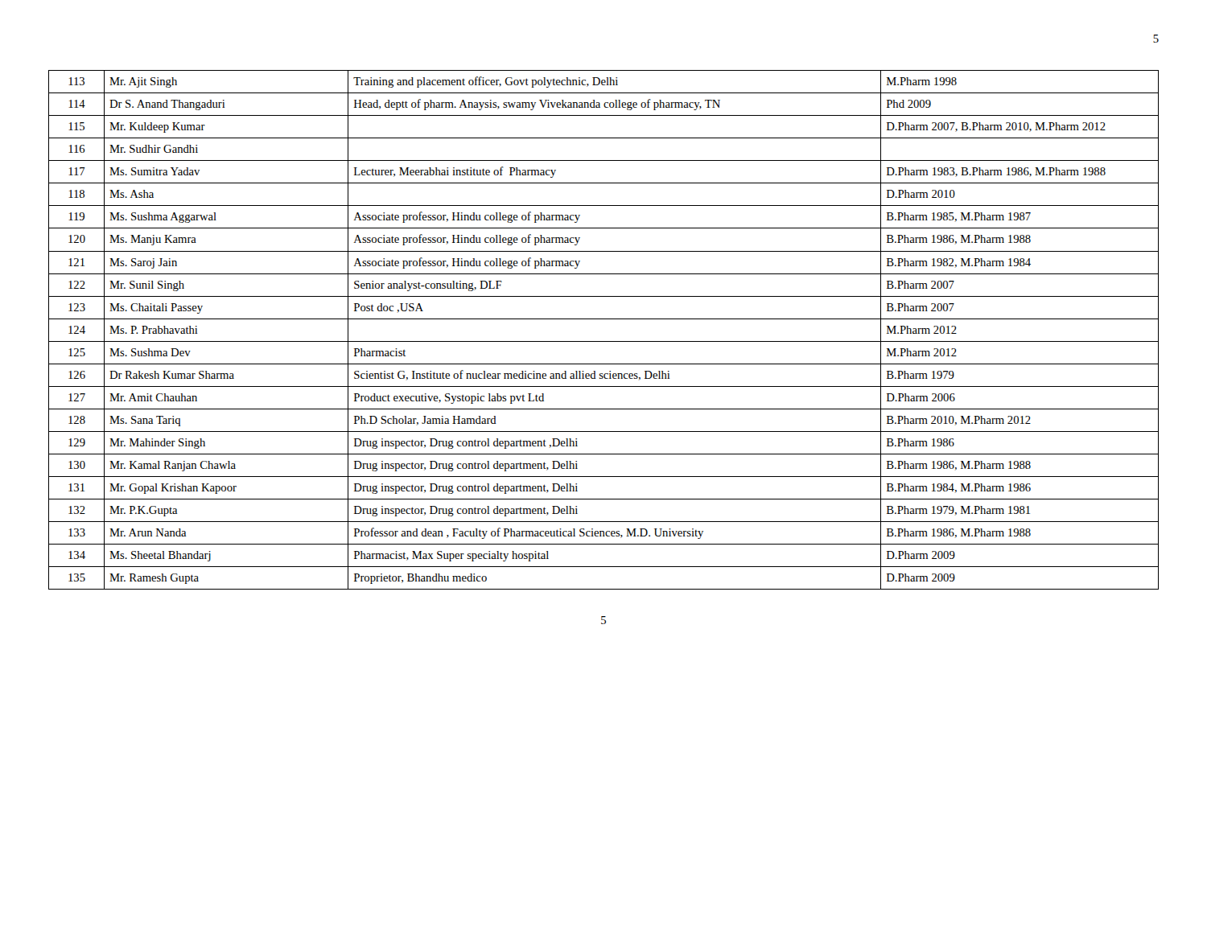5
| 113 | Mr. Ajit Singh | Training and placement officer, Govt polytechnic, Delhi | M.Pharm 1998 |
| 114 | Dr S. Anand Thangaduri | Head, deptt of pharm. Anaysis, swamy Vivekananda college of pharmacy, TN | Phd 2009 |
| 115 | Mr. Kuldeep Kumar | | D.Pharm 2007, B.Pharm 2010, M.Pharm 2012 |
| 116 | Mr. Sudhir Gandhi | | |
| 117 | Ms. Sumitra Yadav | Lecturer, Meerabhai institute of Pharmacy | D.Pharm 1983, B.Pharm 1986, M.Pharm 1988 |
| 118 | Ms. Asha | | D.Pharm 2010 |
| 119 | Ms. Sushma Aggarwal | Associate professor, Hindu college of pharmacy | B.Pharm 1985, M.Pharm 1987 |
| 120 | Ms. Manju Kamra | Associate professor, Hindu college of pharmacy | B.Pharm 1986, M.Pharm 1988 |
| 121 | Ms. Saroj Jain | Associate professor, Hindu college of pharmacy | B.Pharm 1982, M.Pharm 1984 |
| 122 | Mr. Sunil Singh | Senior analyst-consulting, DLF | B.Pharm 2007 |
| 123 | Ms. Chaitali Passey | Post doc ,USA | B.Pharm 2007 |
| 124 | Ms. P. Prabhavathi | | M.Pharm 2012 |
| 125 | Ms. Sushma Dev | Pharmacist | M.Pharm 2012 |
| 126 | Dr Rakesh Kumar Sharma | Scientist G, Institute of nuclear medicine and allied sciences, Delhi | B.Pharm 1979 |
| 127 | Mr. Amit Chauhan | Product executive, Systopic labs pvt Ltd | D.Pharm 2006 |
| 128 | Ms. Sana Tariq | Ph.D Scholar, Jamia Hamdard | B.Pharm 2010, M.Pharm 2012 |
| 129 | Mr. Mahinder Singh | Drug inspector, Drug control department ,Delhi | B.Pharm 1986 |
| 130 | Mr. Kamal Ranjan Chawla | Drug inspector, Drug control department, Delhi | B.Pharm 1986, M.Pharm 1988 |
| 131 | Mr. Gopal Krishan Kapoor | Drug inspector, Drug control department, Delhi | B.Pharm 1984, M.Pharm 1986 |
| 132 | Mr. P.K.Gupta | Drug inspector, Drug control department, Delhi | B.Pharm 1979, M.Pharm 1981 |
| 133 | Mr. Arun Nanda | Professor and dean , Faculty of Pharmaceutical Sciences, M.D. University | B.Pharm 1986, M.Pharm 1988 |
| 134 | Ms. Sheetal Bhandarj | Pharmacist, Max Super specialty hospital | D.Pharm 2009 |
| 135 | Mr. Ramesh Gupta | Proprietor, Bhandhu medico | D.Pharm 2009 |
5